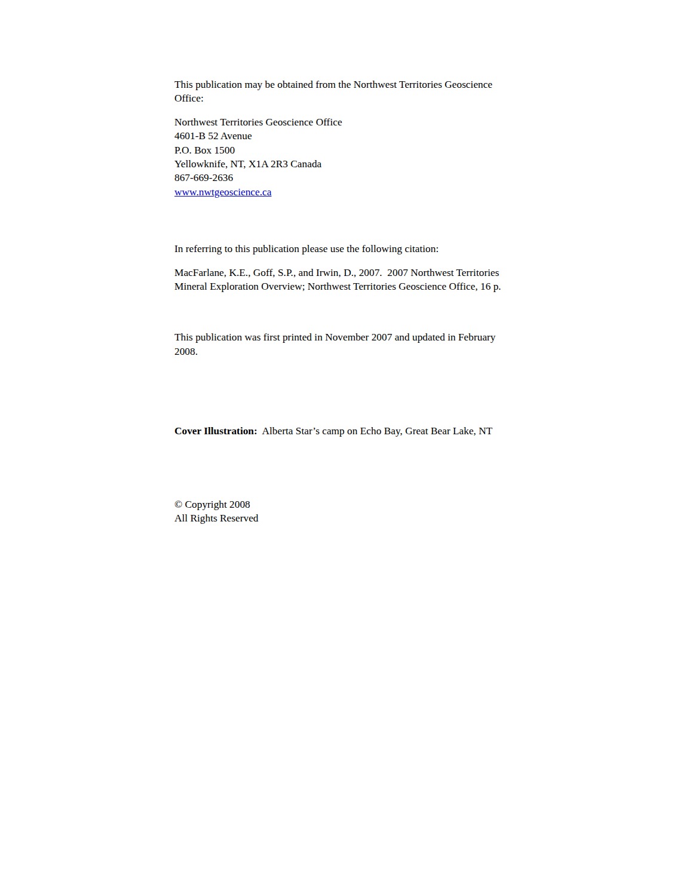This publication may be obtained from the Northwest Territories Geoscience Office:
Northwest Territories Geoscience Office
4601-B 52 Avenue
P.O. Box 1500
Yellowknife, NT, X1A 2R3 Canada
867-669-2636
www.nwtgeoscience.ca
In referring to this publication please use the following citation:
MacFarlane, K.E., Goff, S.P., and Irwin, D., 2007. 2007 Northwest Territories Mineral Exploration Overview; Northwest Territories Geoscience Office, 16 p.
This publication was first printed in November 2007 and updated in February 2008.
Cover Illustration: Alberta Star’s camp on Echo Bay, Great Bear Lake, NT
© Copyright 2008
All Rights Reserved